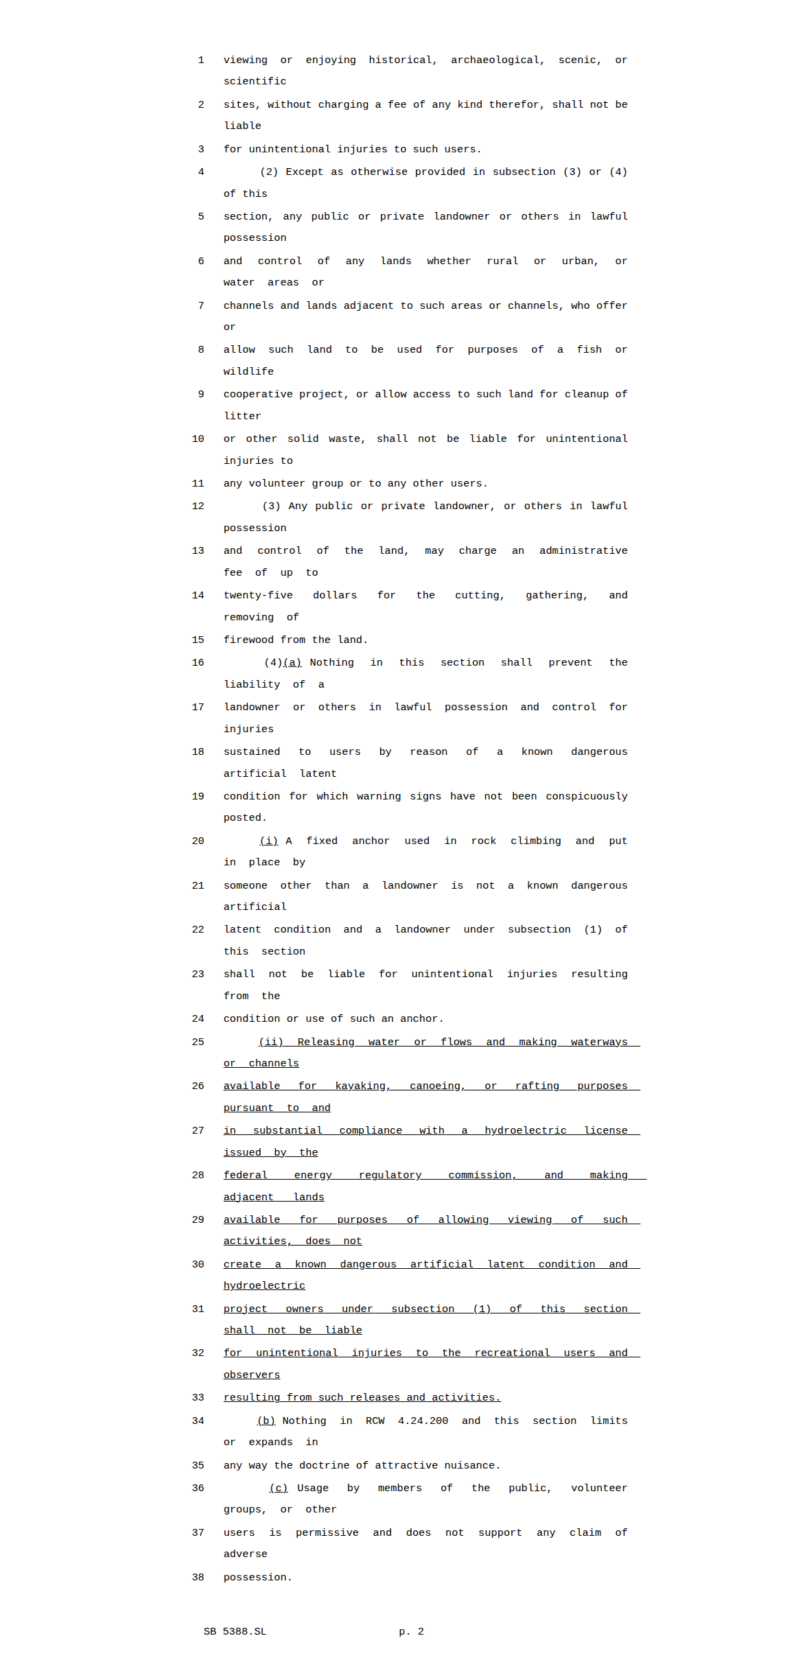| 1 | viewing or enjoying historical, archaeological, scenic, or scientific |
| 2 | sites, without charging a fee of any kind therefor, shall not be liable |
| 3 | for unintentional injuries to such users. |
| 4 | (2) Except as otherwise provided in subsection (3) or (4) of this |
| 5 | section, any public or private landowner or others in lawful possession |
| 6 | and control of any lands whether rural or urban, or water areas or |
| 7 | channels and lands adjacent to such areas or channels, who offer or |
| 8 | allow such land to be used for purposes of a fish or wildlife |
| 9 | cooperative project, or allow access to such land for cleanup of litter |
| 10 | or other solid waste, shall not be liable for unintentional injuries to |
| 11 | any volunteer group or to any other users. |
| 12 | (3) Any public or private landowner, or others in lawful possession |
| 13 | and control of the land, may charge an administrative fee of up to |
| 14 | twenty-five dollars for the cutting, gathering, and removing of |
| 15 | firewood from the land. |
| 16 | (4) (a) Nothing in this section shall prevent the liability of a |
| 17 | landowner or others in lawful possession and control for injuries |
| 18 | sustained to users by reason of a known dangerous artificial latent |
| 19 | condition for which warning signs have not been conspicuously posted. |
| 20 | (i) A fixed anchor used in rock climbing and put in place by |
| 21 | someone other than a landowner is not a known dangerous artificial |
| 22 | latent condition and a landowner under subsection (1) of this section |
| 23 | shall not be liable for unintentional injuries resulting from the |
| 24 | condition or use of such an anchor. |
| 25 | (ii) Releasing water or flows and making waterways or channels |
| 26 | available for kayaking, canoeing, or rafting purposes pursuant to and |
| 27 | in substantial compliance with a hydroelectric license issued by the |
| 28 | federal energy regulatory commission, and making adjacent lands |
| 29 | available for purposes of allowing viewing of such activities, does not |
| 30 | create a known dangerous artificial latent condition and hydroelectric |
| 31 | project owners under subsection (1) of this section shall not be liable |
| 32 | for unintentional injuries to the recreational users and observers |
| 33 | resulting from such releases and activities. |
| 34 | (b) Nothing in RCW 4.24.200 and this section limits or expands in |
| 35 | any way the doctrine of attractive nuisance. |
| 36 | (c) Usage by members of the public, volunteer groups, or other |
| 37 | users is permissive and does not support any claim of adverse |
| 38 | possession. |
SB 5388.SL p. 2